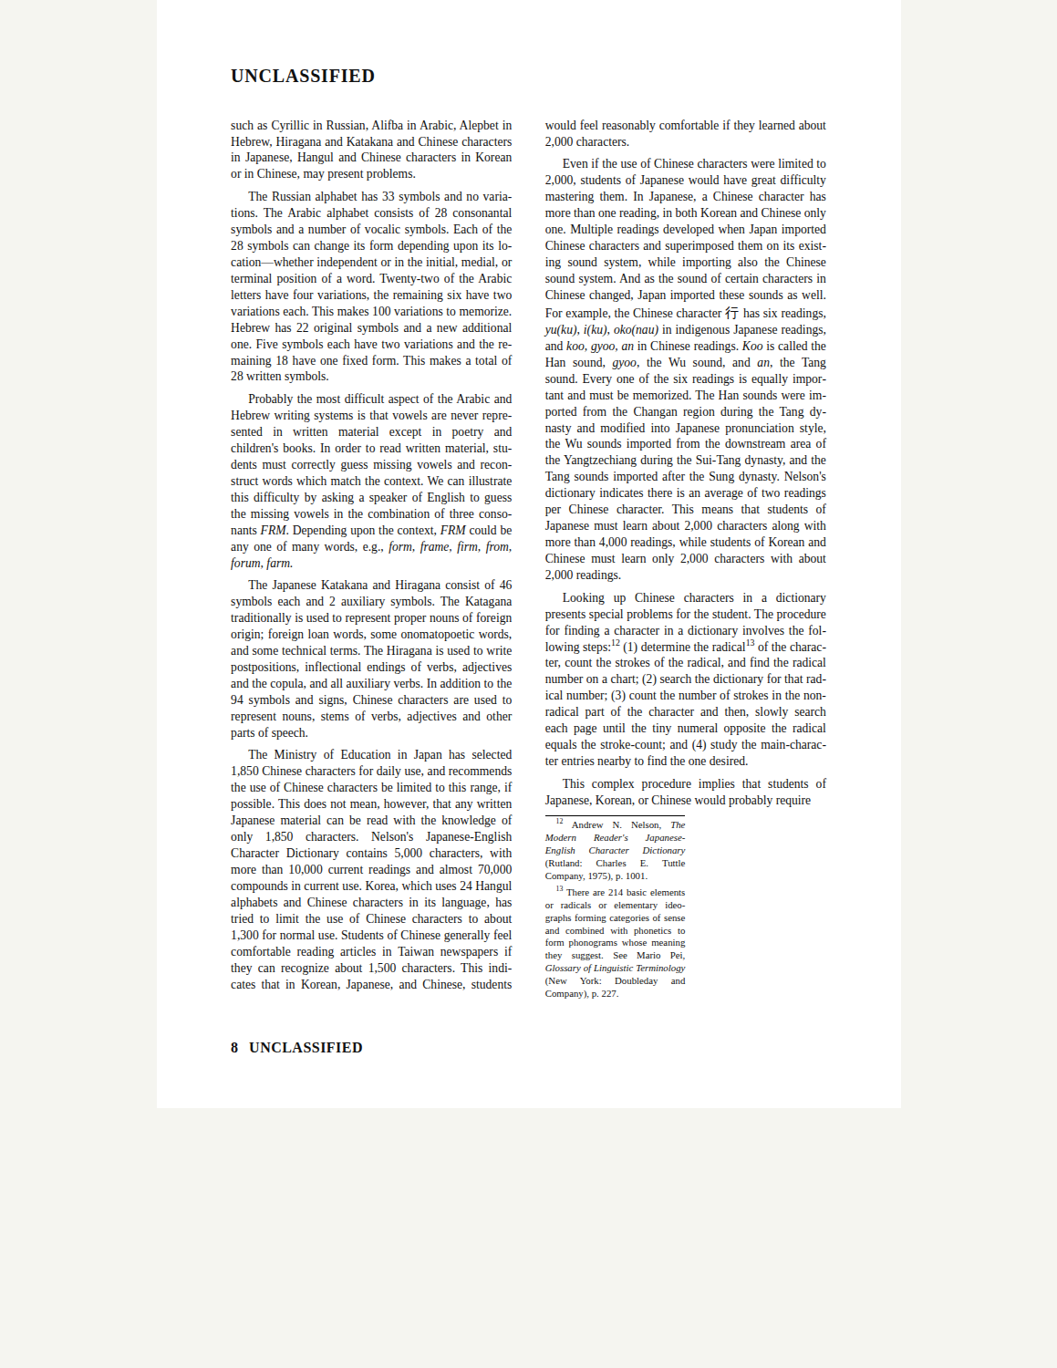UNCLASSIFIED
such as Cyrillic in Russian, Alifba in Arabic, Alepbet in Hebrew, Hiragana and Katakana and Chinese characters in Japanese, Hangul and Chinese characters in Korean or in Chinese, may present problems.
The Russian alphabet has 33 symbols and no variations. The Arabic alphabet consists of 28 consonantal symbols and a number of vocalic symbols. Each of the 28 symbols can change its form depending upon its location—whether independent or in the initial, medial, or terminal position of a word. Twenty-two of the Arabic letters have four variations, the remaining six have two variations each. This makes 100 variations to memorize. Hebrew has 22 original symbols and a new additional one. Five symbols each have two variations and the remaining 18 have one fixed form. This makes a total of 28 written symbols.
Probably the most difficult aspect of the Arabic and Hebrew writing systems is that vowels are never represented in written material except in poetry and children's books. In order to read written material, students must correctly guess missing vowels and reconstruct words which match the context. We can illustrate this difficulty by asking a speaker of English to guess the missing vowels in the combination of three consonants FRM. Depending upon the context, FRM could be any one of many words, e.g., form, frame, firm, from, forum, farm.
The Japanese Katakana and Hiragana consist of 46 symbols each and 2 auxiliary symbols. The Katagana traditionally is used to represent proper nouns of foreign origin; foreign loan words, some onomatopoetic words, and some technical terms. The Hiragana is used to write postpositions, inflectional endings of verbs, adjectives and the copula, and all auxiliary verbs. In addition to the 94 symbols and signs, Chinese characters are used to represent nouns, stems of verbs, adjectives and other parts of speech.
The Ministry of Education in Japan has selected 1,850 Chinese characters for daily use, and recommends the use of Chinese characters be limited to this range, if possible. This does not mean, however, that any written Japanese material can be read with the knowledge of only 1,850 characters. Nelson's Japanese-English Character Dictionary contains 5,000 characters, with more than 10,000 current readings and almost 70,000 compounds in current use. Korea, which uses 24 Hangul alphabets and Chinese characters in its language, has tried to limit the use of Chinese characters to about 1,300 for normal use. Students of Chinese generally feel comfortable reading articles in Taiwan newspapers if they can recognize about 1,500 characters. This indicates that in Korean, Japanese, and Chinese, students would feel reasonably comfortable if they learned about 2,000 characters.
Even if the use of Chinese characters were limited to 2,000, students of Japanese would have great difficulty mastering them. In Japanese, a Chinese character has more than one reading, in both Korean and Chinese only one. Multiple readings developed when Japan imported Chinese characters and superimposed them on its existing sound system, while importing also the Chinese sound system. And as the sound of certain characters in Chinese changed, Japan imported these sounds as well. For example, the Chinese character 行 has six readings, yu(ku), i(ku), oko(nau) in indigenous Japanese readings, and koo, gyoo, an in Chinese readings. Koo is called the Han sound, gyoo, the Wu sound, and an, the Tang sound. Every one of the six readings is equally important and must be memorized. The Han sounds were imported from the Changan region during the Tang dynasty and modified into Japanese pronunciation style, the Wu sounds imported from the downstream area of the Yangtzechiang during the Sui-Tang dynasty, and the Tang sounds imported after the Sung dynasty. Nelson's dictionary indicates there is an average of two readings per Chinese character. This means that students of Japanese must learn about 2,000 characters along with more than 4,000 readings, while students of Korean and Chinese must learn only 2,000 characters with about 2,000 readings.
Looking up Chinese characters in a dictionary presents special problems for the student. The procedure for finding a character in a dictionary involves the following steps:12 (1) determine the radical13 of the character, count the strokes of the radical, and find the radical number on a chart; (2) search the dictionary for that radical number; (3) count the number of strokes in the non-radical part of the character and then, slowly search each page until the tiny numeral opposite the radical equals the stroke-count; and (4) study the main-character entries nearby to find the one desired.
This complex procedure implies that students of Japanese, Korean, or Chinese would probably require
12 Andrew N. Nelson, The Modern Reader's Japanese-English Character Dictionary (Rutland: Charles E. Tuttle Company, 1975), p. 1001.
13 There are 214 basic elements or radicals or elementary ideographs forming categories of sense and combined with phonetics to form phonograms whose meaning they suggest. See Mario Pei, Glossary of Linguistic Terminology (New York: Doubleday and Company), p. 227.
8 UNCLASSIFIED